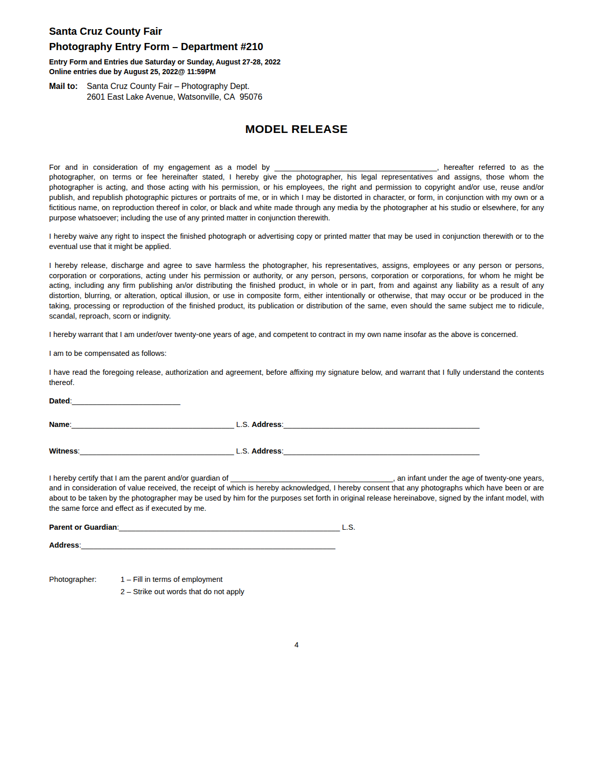Santa Cruz County Fair
Photography Entry Form – Department #210
Entry Form and Entries due Saturday or Sunday, August 27-28, 2022
Online entries due by August 25, 2022@ 11:59PM
Mail to: Santa Cruz County Fair – Photography Dept.
2601 East Lake Avenue, Watsonville, CA 95076
MODEL RELEASE
For and in consideration of my engagement as a model by _______________________________________, hereafter referred to as the photographer, on terms or fee hereinafter stated, I hereby give the photographer, his legal representatives and assigns, those whom the photographer is acting, and those acting with his permission, or his employees, the right and permission to copyright and/or use, reuse and/or publish, and republish photographic pictures or portraits of me, or in which I may be distorted in character, or form, in conjunction with my own or a fictitious name, on reproduction thereof in color, or black and white made through any media by the photographer at his studio or elsewhere, for any purpose whatsoever; including the use of any printed matter in conjunction therewith.
I hereby waive any right to inspect the finished photograph or advertising copy or printed matter that may be used in conjunction therewith or to the eventual use that it might be applied.
I hereby release, discharge and agree to save harmless the photographer, his representatives, assigns, employees or any person or persons, corporation or corporations, acting under his permission or authority, or any person, persons, corporation or corporations, for whom he might be acting, including any firm publishing an/or distributing the finished product, in whole or in part, from and against any liability as a result of any distortion, blurring, or alteration, optical illusion, or use in composite form, either intentionally or otherwise, that may occur or be produced in the taking, processing or reproduction of the finished product, its publication or distribution of the same, even should the same subject me to ridicule, scandal, reproach, scorn or indignity.
I hereby warrant that I am under/over twenty-one years of age, and competent to contract in my own name insofar as the above is concerned.
I am to be compensated as follows:
I have read the foregoing release, authorization and agreement, before affixing my signature below, and warrant that I fully understand the contents thereof.
Dated:__________________________
Name:_______________________________________ L.S. Address:_______________________________________________
Witness:_____________________________________ L.S. Address:_______________________________________________
I hereby certify that I am the parent and/or guardian of _______________________________________, an infant under the age of twenty-one years, and in consideration of value received, the receipt of which is hereby acknowledged, I hereby consent that any photographs which have been or are about to be taken by the photographer may be used by him for the purposes set forth in original release hereinabove, signed by the infant model, with the same force and effect as if executed by me.
Parent or Guardian:_____________________________________________________ L.S.
Address:_____________________________________________________________
| Photographer: | 1 – Fill in terms of employment |
| | 2 – Strike out words that do not apply |
4